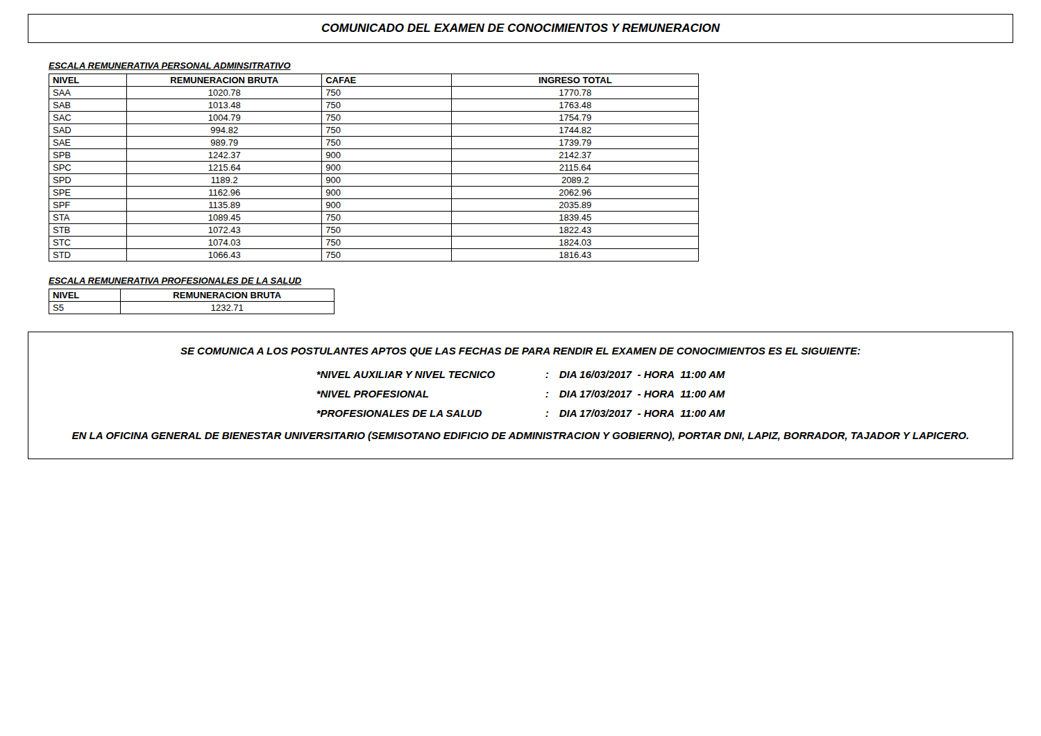COMUNICADO DEL EXAMEN DE CONOCIMIENTOS Y REMUNERACION
ESCALA REMUNERATIVA PERSONAL ADMINSITRATIVO
| NIVEL | REMUNERACION BRUTA | CAFAE | INGRESO TOTAL |
| --- | --- | --- | --- |
| SAA | 1020.78 | 750 | 1770.78 |
| SAB | 1013.48 | 750 | 1763.48 |
| SAC | 1004.79 | 750 | 1754.79 |
| SAD | 994.82 | 750 | 1744.82 |
| SAE | 989.79 | 750 | 1739.79 |
| SPB | 1242.37 | 900 | 2142.37 |
| SPC | 1215.64 | 900 | 2115.64 |
| SPD | 1189.2 | 900 | 2089.2 |
| SPE | 1162.96 | 900 | 2062.96 |
| SPF | 1135.89 | 900 | 2035.89 |
| STA | 1089.45 | 750 | 1839.45 |
| STB | 1072.43 | 750 | 1822.43 |
| STC | 1074.03 | 750 | 1824.03 |
| STD | 1066.43 | 750 | 1816.43 |
ESCALA REMUNERATIVA PROFESIONALES DE LA SALUD
| NIVEL | REMUNERACION BRUTA |
| --- | --- |
| S5 | 1232.71 |
SE COMUNICA A LOS POSTULANTES APTOS QUE LAS FECHAS DE PARA RENDIR EL EXAMEN DE CONOCIMIENTOS ES EL SIGUIENTE:
*NIVEL AUXILIAR Y NIVEL TECNICO: DIA 16/03/2017 - HORA 11:00 AM
*NIVEL PROFESIONAL: DIA 17/03/2017 - HORA 11:00 AM
*PROFESIONALES DE LA SALUD: DIA 17/03/2017 - HORA 11:00 AM
EN LA OFICINA GENERAL DE BIENESTAR UNIVERSITARIO (SEMISOTANO EDIFICIO DE ADMINISTRACION Y GOBIERNO), PORTAR DNI, LAPIZ, BORRADOR, TAJADOR Y LAPICERO.